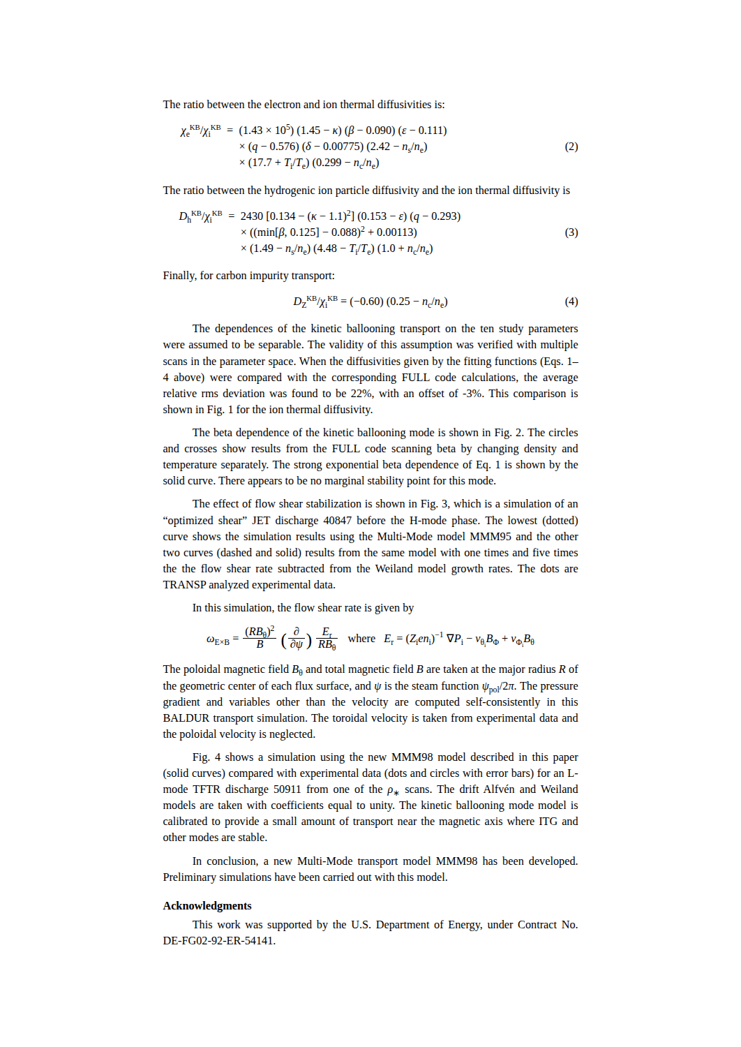The ratio between the electron and ion thermal diffusivities is:
| χ e KB / χ i KB | = | (1.43 × 10 5 ) (1.45 − κ ) ( β − 0.090) ( ε − 0.111) | |
| | | × ( q − 0.576) ( δ − 0.00775) (2.42 − n s / n e ) | (2) |
| | | × (17.7 + T i / T e ) (0.299 − n c / n e ) | |
The ratio between the hydrogenic ion particle diffusivity and the ion thermal diffusivity is
| D h KB / χ i KB | = | 2430 [0.134 − ( κ − 1.1) 2 ] (0.153 − ε ) ( q − 0.293) | |
| | | × ((min[ β , 0.125] − 0.088) 2 + 0.00113) | (3) |
| | | × (1.49 − n s / n e ) (4.48 − T i / T e ) (1.0 + n c / n e ) | |
Finally, for carbon impurity transport:
| | D Z KB / χ i KB = (−0.60) (0.25 − n c / n e ) | (4) |
The dependences of the kinetic ballooning transport on the ten study parameters were assumed to be separable. The validity of this assumption was verified with multiple scans in the parameter space. When the diffusivities given by the fitting functions (Eqs. 1–4 above) were compared with the corresponding FULL code calculations, the average relative rms deviation was found to be 22%, with an offset of -3%. This comparison is shown in Fig. 1 for the ion thermal diffusivity.
The beta dependence of the kinetic ballooning mode is shown in Fig. 2. The circles and crosses show results from the FULL code scanning beta by changing density and temperature separately. The strong exponential beta dependence of Eq. 1 is shown by the solid curve. There appears to be no marginal stability point for this mode.
The effect of flow shear stabilization is shown in Fig. 3, which is a simulation of an “optimized shear” JET discharge 40847 before the H-mode phase. The lowest (dotted) curve shows the simulation results using the Multi-Mode model MMM95 and the other two curves (dashed and solid) results from the same model with one times and five times the the flow shear rate subtracted from the Weiland model growth rates. The dots are TRANSP analyzed experimental data.
In this simulation, the flow shear rate is given by
ωE×B = (RBθ)2 B (∂∂ψ) Er RBθ where Er = (Zieni)−1 ∇Pi − vθiBΦ + vΦiBθ
The poloidal magnetic field Bθ and total magnetic field B are taken at the major radius R of the geometric center of each flux surface, and ψ is the steam function ψpol/2π. The pressure gradient and variables other than the velocity are computed self-consistently in this BALDUR transport simulation. The toroidal velocity is taken from experimental data and the poloidal velocity is neglected.
Fig. 4 shows a simulation using the new MMM98 model described in this paper (solid curves) compared with experimental data (dots and circles with error bars) for an L-mode TFTR discharge 50911 from one of the ρ∗ scans. The drift Alfvén and Weiland models are taken with coefficients equal to unity. The kinetic ballooning mode model is calibrated to provide a small amount of transport near the magnetic axis where ITG and other modes are stable.
In conclusion, a new Multi-Mode transport model MMM98 has been developed. Preliminary simulations have been carried out with this model.
Acknowledgments
This work was supported by the U.S. Department of Energy, under Contract No. DE-FG02-92-ER-54141.